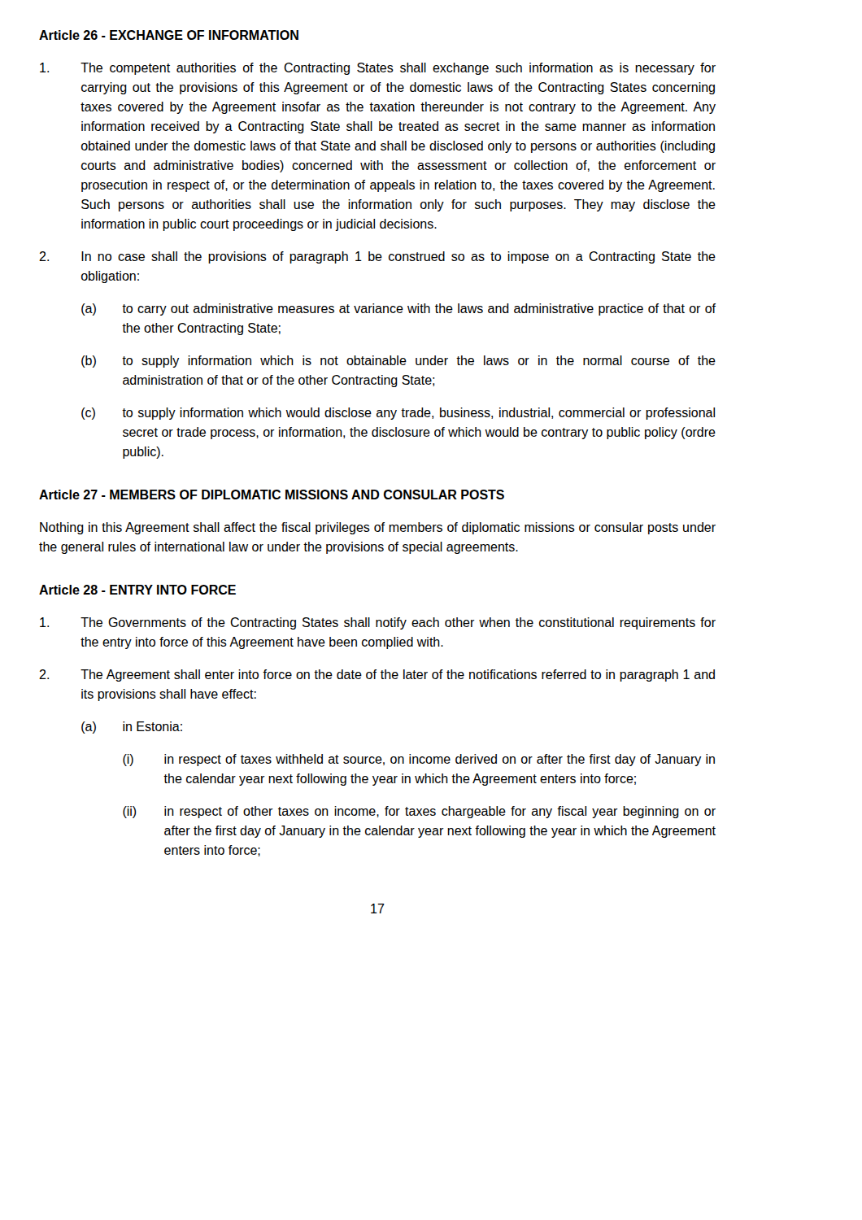Article 26 - EXCHANGE OF INFORMATION
1.
The competent authorities of the Contracting States shall exchange such information as is necessary for carrying out the provisions of this Agreement or of the domestic laws of the Contracting States concerning taxes covered by the Agreement insofar as the taxation thereunder is not contrary to the Agreement. Any information received by a Contracting State shall be treated as secret in the same manner as information obtained under the domestic laws of that State and shall be disclosed only to persons or authorities (including courts and administrative bodies) concerned with the assessment or collection of, the enforcement or prosecution in respect of, or the determination of appeals in relation to, the taxes covered by the Agreement. Such persons or authorities shall use the information only for such purposes. They may disclose the information in public court proceedings or in judicial decisions.
2.
In no case shall the provisions of paragraph 1 be construed so as to impose on a Contracting State the obligation:
(a)
to carry out administrative measures at variance with the laws and administrative practice of that or of the other Contracting State;
(b)
to supply information which is not obtainable under the laws or in the normal course of the administration of that or of the other Contracting State;
(c)
to supply information which would disclose any trade, business, industrial, commercial or professional secret or trade process, or information, the disclosure of which would be contrary to public policy (ordre public).
Article 27 - MEMBERS OF DIPLOMATIC MISSIONS AND CONSULAR POSTS
Nothing in this Agreement shall affect the fiscal privileges of members of diplomatic missions or consular posts under the general rules of international law or under the provisions of special agreements.
Article 28 - ENTRY INTO FORCE
1.
The Governments of the Contracting States shall notify each other when the constitutional requirements for the entry into force of this Agreement have been complied with.
2.
The Agreement shall enter into force on the date of the later of the notifications referred to in paragraph 1 and its provisions shall have effect:
(a)
in Estonia:
(i)
in respect of taxes withheld at source, on income derived on or after the first day of January in the calendar year next following the year in which the Agreement enters into force;
(ii)
in respect of other taxes on income, for taxes chargeable for any fiscal year beginning on or after the first day of January in the calendar year next following the year in which the Agreement enters into force;
17